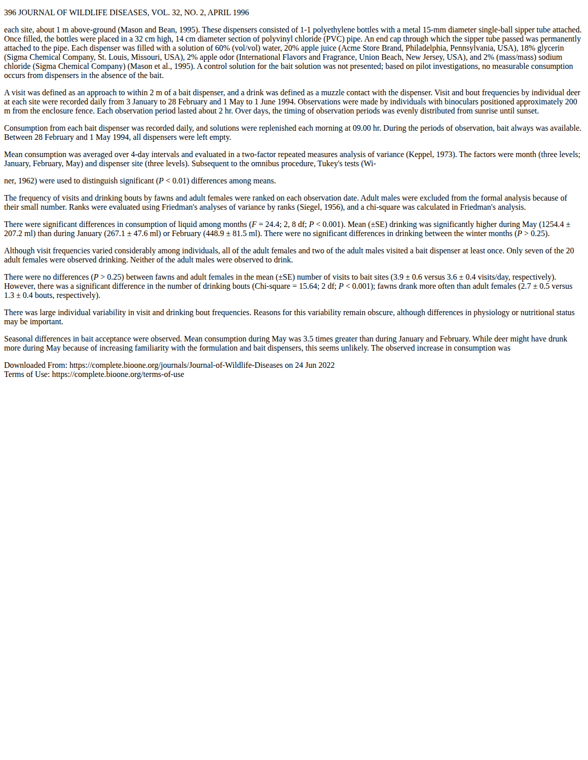396 JOURNAL OF WILDLIFE DISEASES, VOL. 32, NO. 2, APRIL 1996
each site, about 1 m above-ground (Mason and Bean, 1995). These dispensers consisted of 1-1 polyethylene bottles with a metal 15-mm diameter single-ball sipper tube attached. Once filled, the bottles were placed in a 32 cm high, 14 cm diameter section of polyvinyl chloride (PVC) pipe. An end cap through which the sipper tube passed was permanently attached to the pipe. Each dispenser was filled with a solution of 60% (vol/vol) water, 20% apple juice (Acme Store Brand, Philadelphia, Pennsylvania, USA), 18% glycerin (Sigma Chemical Company, St. Louis, Missouri, USA), 2% apple odor (International Flavors and Fragrance, Union Beach, New Jersey, USA), and 2% (mass/mass) sodium chloride (Sigma Chemical Company) (Mason et al., 1995). A control solution for the bait solution was not presented; based on pilot investigations, no measurable consumption occurs from dispensers in the absence of the bait.
A visit was defined as an approach to within 2 m of a bait dispenser, and a drink was defined as a muzzle contact with the dispenser. Visit and bout frequencies by individual deer at each site were recorded daily from 3 January to 28 February and 1 May to 1 June 1994. Observations were made by individuals with binoculars positioned approximately 200 m from the enclosure fence. Each observation period lasted about 2 hr. Over days, the timing of observation periods was evenly distributed from sunrise until sunset.
Consumption from each bait dispenser was recorded daily, and solutions were replenished each morning at 09.00 hr. During the periods of observation, bait always was available. Between 28 February and 1 May 1994, all dispensers were left empty.
Mean consumption was averaged over 4-day intervals and evaluated in a two-factor repeated measures analysis of variance (Keppel, 1973). The factors were month (three levels; January, February, May) and dispenser site (three levels). Subsequent to the omnibus procedure, Tukey's tests (Wi-
ner, 1962) were used to distinguish significant (P < 0.01) differences among means.
The frequency of visits and drinking bouts by fawns and adult females were ranked on each observation date. Adult males were excluded from the formal analysis because of their small number. Ranks were evaluated using Friedman's analyses of variance by ranks (Siegel, 1956), and a chi-square was calculated in Friedman's analysis.
There were significant differences in consumption of liquid among months (F = 24.4; 2, 8 df; P < 0.001). Mean (±SE) drinking was significantly higher during May (1254.4 ± 207.2 ml) than during January (267.1 ± 47.6 ml) or February (448.9 ± 81.5 ml). There were no significant differences in drinking between the winter months (P > 0.25).
Although visit frequencies varied considerably among individuals, all of the adult females and two of the adult males visited a bait dispenser at least once. Only seven of the 20 adult females were observed drinking. Neither of the adult males were observed to drink.
There were no differences (P > 0.25) between fawns and adult females in the mean (±SE) number of visits to bait sites (3.9 ± 0.6 versus 3.6 ± 0.4 visits/day, respectively). However, there was a significant difference in the number of drinking bouts (Chi-square = 15.64; 2 df; P < 0.001); fawns drank more often than adult females (2.7 ± 0.5 versus 1.3 ± 0.4 bouts, respectively).
There was large individual variability in visit and drinking bout frequencies. Reasons for this variability remain obscure, although differences in physiology or nutritional status may be important.
Seasonal differences in bait acceptance were observed. Mean consumption during May was 3.5 times greater than during January and February. While deer might have drunk more during May because of increasing familiarity with the formulation and bait dispensers, this seems unlikely. The observed increase in consumption was
Downloaded From: https://complete.bioone.org/journals/Journal-of-Wildlife-Diseases on 24 Jun 2022
Terms of Use: https://complete.bioone.org/terms-of-use